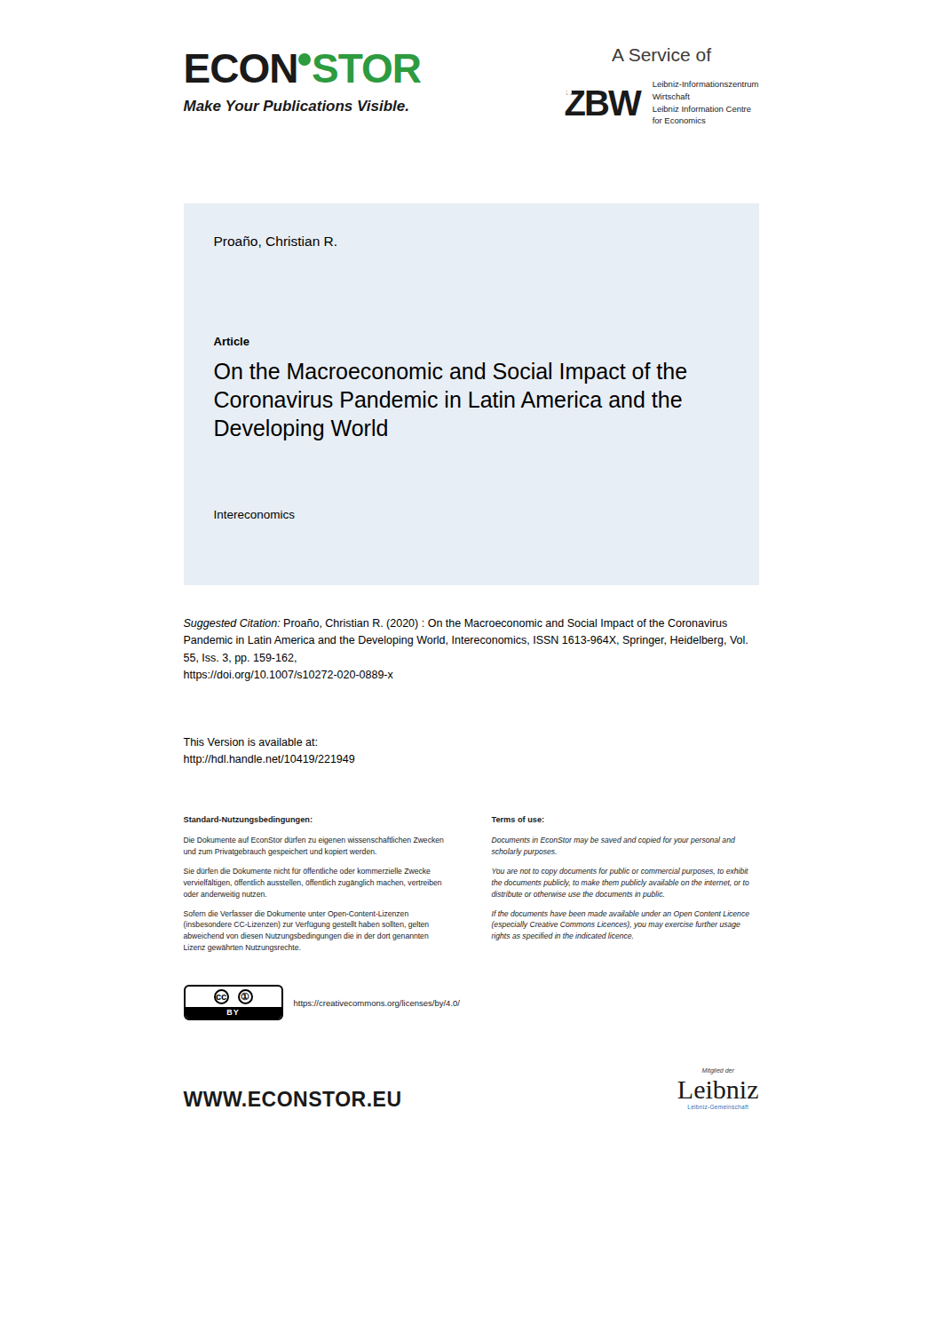ECON STOR
Make Your Publications Visible.
A Service of
ZBW
Leibniz-Informationszentrum
Wirtschaft
Leibniz Information Centre
for Economics
Proaño, Christian R.
Article
On the Macroeconomic and Social Impact of the Coronavirus Pandemic in Latin America and the Developing World
Intereconomics
Suggested Citation: Proaño, Christian R. (2020) : On the Macroeconomic and Social Impact of the Coronavirus Pandemic in Latin America and the Developing World, Intereconomics, ISSN 1613-964X, Springer, Heidelberg, Vol. 55, Iss. 3, pp. 159-162,
https://doi.org/10.1007/s10272-020-0889-x
This Version is available at:
http://hdl.handle.net/10419/221949
Standard-Nutzungsbedingungen:
Die Dokumente auf EconStor dürfen zu eigenen wissenschaftlichen Zwecken und zum Privatgebrauch gespeichert und kopiert werden.
Sie dürfen die Dokumente nicht für öffentliche oder kommerzielle Zwecke vervielfältigen, öffentlich ausstellen, öffentlich zugänglich machen, vertreiben oder anderweitig nutzen.
Sofern die Verfasser die Dokumente unter Open-Content-Lizenzen (insbesondere CC-Lizenzen) zur Verfügung gestellt haben sollten, gelten abweichend von diesen Nutzungsbedingungen die in der dort genannten Lizenz gewährten Nutzungsrechte.
Terms of use:
Documents in EconStor may be saved and copied for your personal and scholarly purposes.
You are not to copy documents for public or commercial purposes, to exhibit the documents publicly, to make them publicly available on the internet, or to distribute or otherwise use the documents in public.
If the documents have been made available under an Open Content Licence (especially Creative Commons Licences), you may exercise further usage rights as specified in the indicated licence.
cc ①
BY
https://creativecommons.org/licenses/by/4.0/
WWW.ECONSTOR.EU
Mitglied der
Leibniz
Leibniz-Gemeinschaft